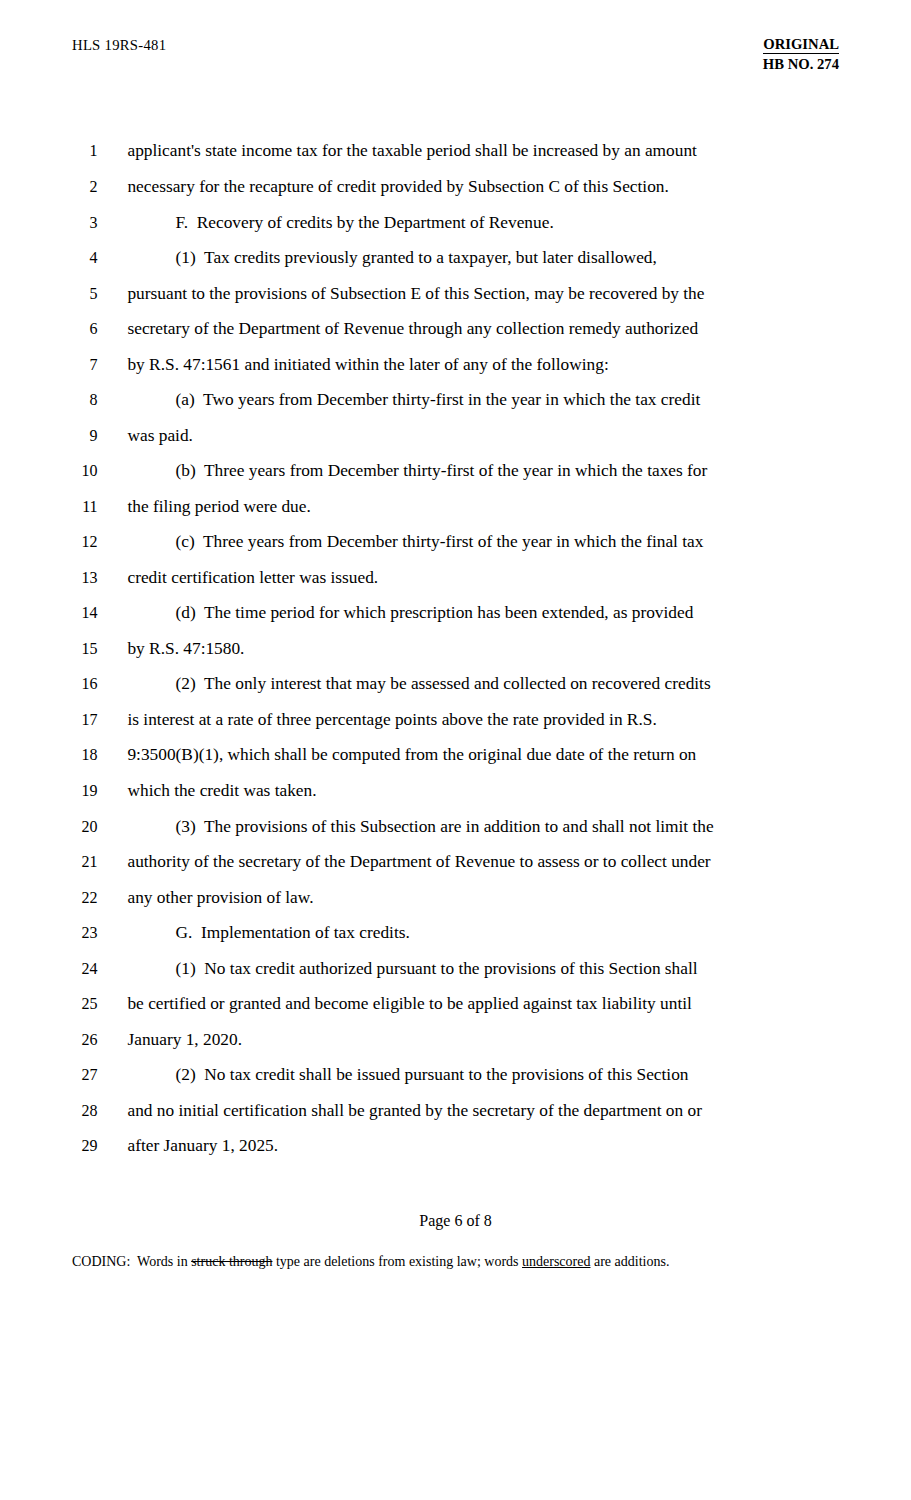HLS 19RS-481 ORIGINAL HB NO. 274
applicant's state income tax for the taxable period shall be increased by an amount
necessary for the recapture of credit provided by Subsection C of this Section.
F. Recovery of credits by the Department of Revenue.
(1) Tax credits previously granted to a taxpayer, but later disallowed,
pursuant to the provisions of Subsection E of this Section, may be recovered by the
secretary of the Department of Revenue through any collection remedy authorized
by R.S. 47:1561 and initiated within the later of any of the following:
(a) Two years from December thirty-first in the year in which the tax credit
was paid.
(b) Three years from December thirty-first of the year in which the taxes for
the filing period were due.
(c) Three years from December thirty-first of the year in which the final tax
credit certification letter was issued.
(d) The time period for which prescription has been extended, as provided
by R.S. 47:1580.
(2) The only interest that may be assessed and collected on recovered credits
is interest at a rate of three percentage points above the rate provided in R.S.
9:3500(B)(1), which shall be computed from the original due date of the return on
which the credit was taken.
(3) The provisions of this Subsection are in addition to and shall not limit the
authority of the secretary of the Department of Revenue to assess or to collect under
any other provision of law.
G. Implementation of tax credits.
(1) No tax credit authorized pursuant to the provisions of this Section shall
be certified or granted and become eligible to be applied against tax liability until
January 1, 2020.
(2) No tax credit shall be issued pursuant to the provisions of this Section
and no initial certification shall be granted by the secretary of the department on or
after January 1, 2025.
Page 6 of 8
CODING: Words in struck through type are deletions from existing law; words underscored are additions.